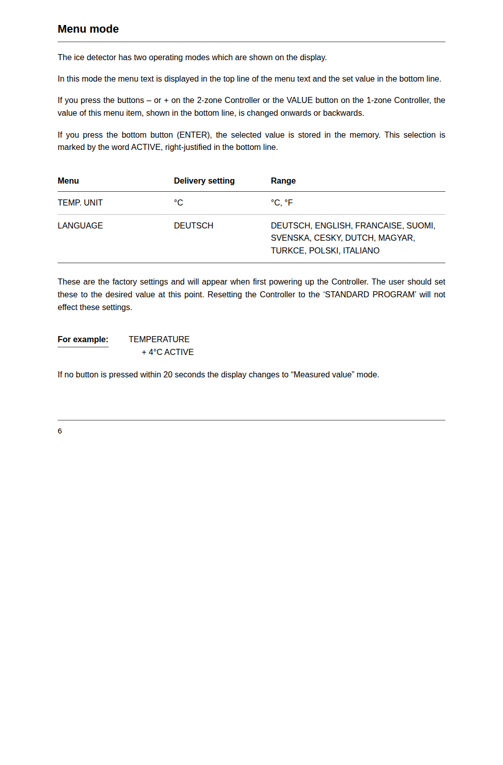Menu mode
The ice detector has two operating modes which are shown on the display.
In this mode the menu text is displayed in the top line of the menu text and the set value in the bottom line.
If you press the buttons – or + on the 2-zone Controller or the VALUE button on the 1-zone Controller, the value of this menu item, shown in the bottom line, is changed onwards or backwards.
If you press the bottom button (ENTER), the selected value is stored in the memory. This selection is marked by the word ACTIVE, right-justified in the bottom line.
| Menu | Delivery setting | Range |
| --- | --- | --- |
| TEMP. UNIT | °C | °C, °F |
| LANGUAGE | DEUTSCH | DEUTSCH, ENGLISH, FRANCAISE, SUOMI, SVENSKA, CESKY, DUTCH, MAGYAR, TURKCE, POLSKI, ITALIANO |
These are the factory settings and will appear when first powering up the Controller. The user should set these to the desired value at this point. Resetting the Controller to the ‘STANDARD PROGRAM’ will not effect these settings.
For example: TEMPERATURE + 4°C ACTIVE
If no button is pressed within 20 seconds the display changes to “Measured value” mode.
6